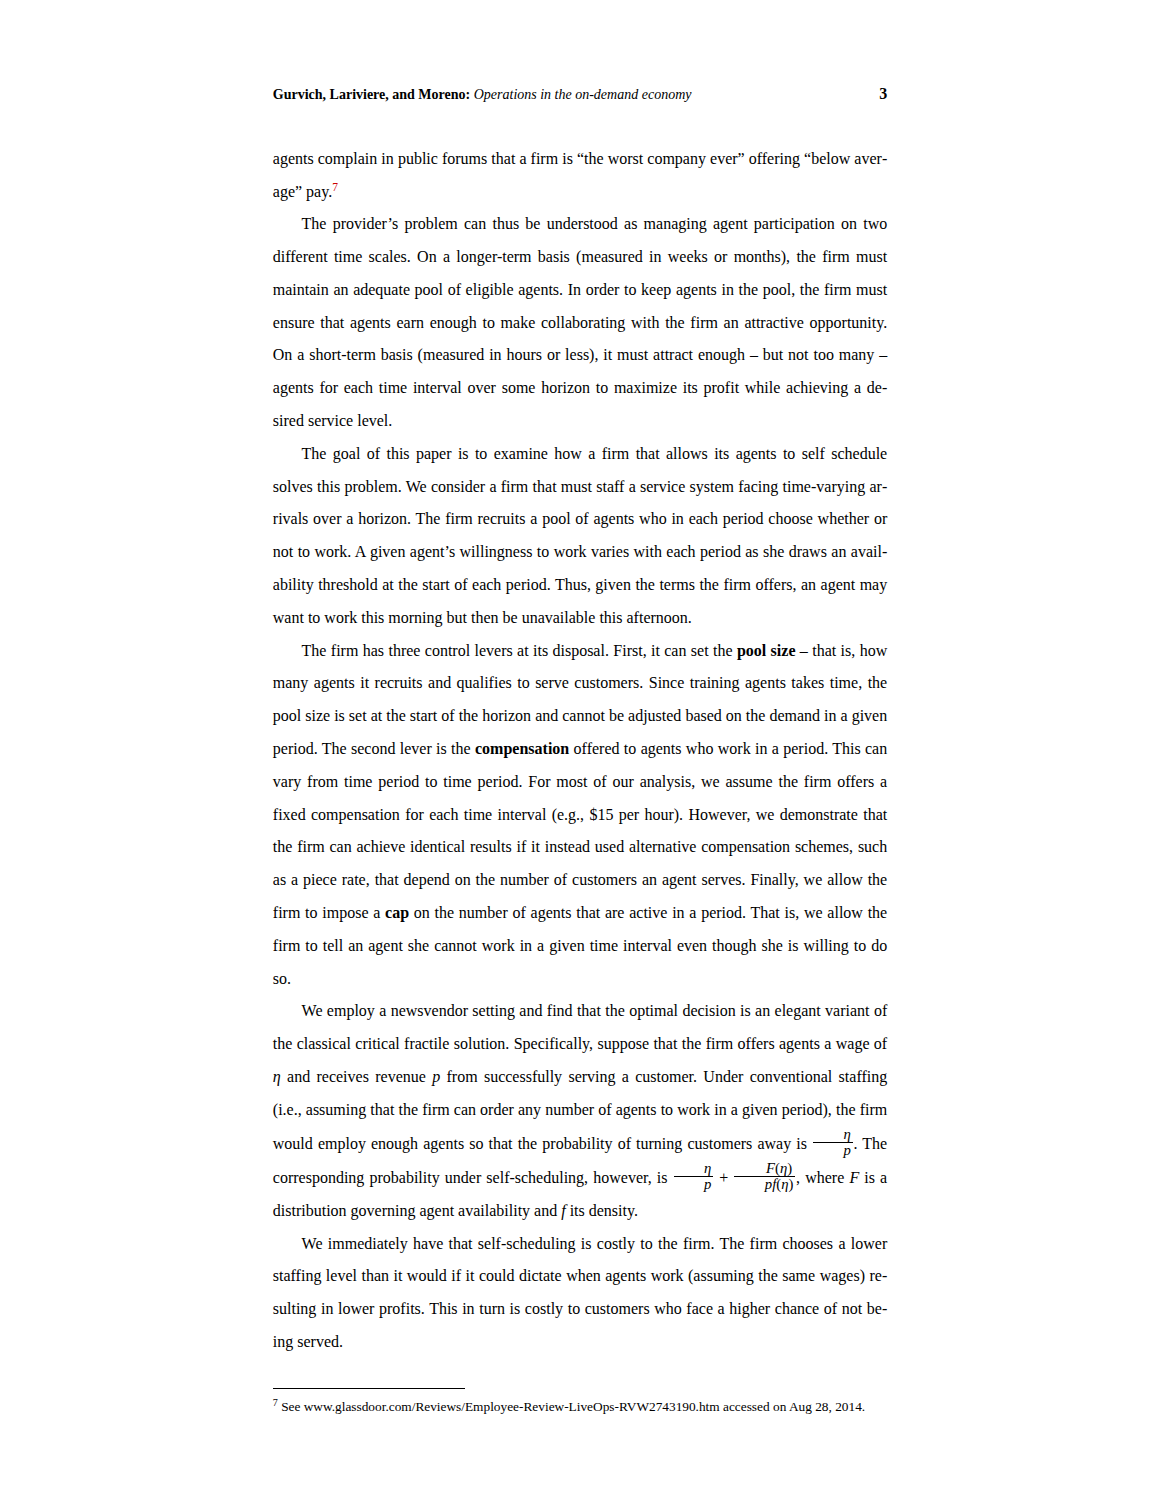Gurvich, Lariviere, and Moreno: Operations in the on-demand economy
3
agents complain in public forums that a firm is “the worst company ever” offering “below average” pay.7
The provider’s problem can thus be understood as managing agent participation on two different time scales. On a longer-term basis (measured in weeks or months), the firm must maintain an adequate pool of eligible agents. In order to keep agents in the pool, the firm must ensure that agents earn enough to make collaborating with the firm an attractive opportunity. On a short-term basis (measured in hours or less), it must attract enough – but not too many – agents for each time interval over some horizon to maximize its profit while achieving a desired service level.
The goal of this paper is to examine how a firm that allows its agents to self schedule solves this problem. We consider a firm that must staff a service system facing time-varying arrivals over a horizon. The firm recruits a pool of agents who in each period choose whether or not to work. A given agent’s willingness to work varies with each period as she draws an availability threshold at the start of each period. Thus, given the terms the firm offers, an agent may want to work this morning but then be unavailable this afternoon.
The firm has three control levers at its disposal. First, it can set the pool size – that is, how many agents it recruits and qualifies to serve customers. Since training agents takes time, the pool size is set at the start of the horizon and cannot be adjusted based on the demand in a given period. The second lever is the compensation offered to agents who work in a period. This can vary from time period to time period. For most of our analysis, we assume the firm offers a fixed compensation for each time interval (e.g., $15 per hour). However, we demonstrate that the firm can achieve identical results if it instead used alternative compensation schemes, such as a piece rate, that depend on the number of customers an agent serves. Finally, we allow the firm to impose a cap on the number of agents that are active in a period. That is, we allow the firm to tell an agent she cannot work in a given time interval even though she is willing to do so.
We employ a newsvendor setting and find that the optimal decision is an elegant variant of the classical critical fractile solution. Specifically, suppose that the firm offers agents a wage of η and receives revenue p from successfully serving a customer. Under conventional staffing (i.e., assuming that the firm can order any number of agents to work in a given period), the firm would employ enough agents so that the probability of turning customers away is ηp. The corresponding probability under self-scheduling, however, is ηp + F(η) pf(η), where F is a distribution governing agent availability and f its density.
We immediately have that self-scheduling is costly to the firm. The firm chooses a lower staffing level than it would if it could dictate when agents work (assuming the same wages) resulting in lower profits. This in turn is costly to customers who face a higher chance of not being served.
7 See www.glassdoor.com/Reviews/Employee-Review-LiveOps-RVW2743190.htm accessed on Aug 28, 2014.